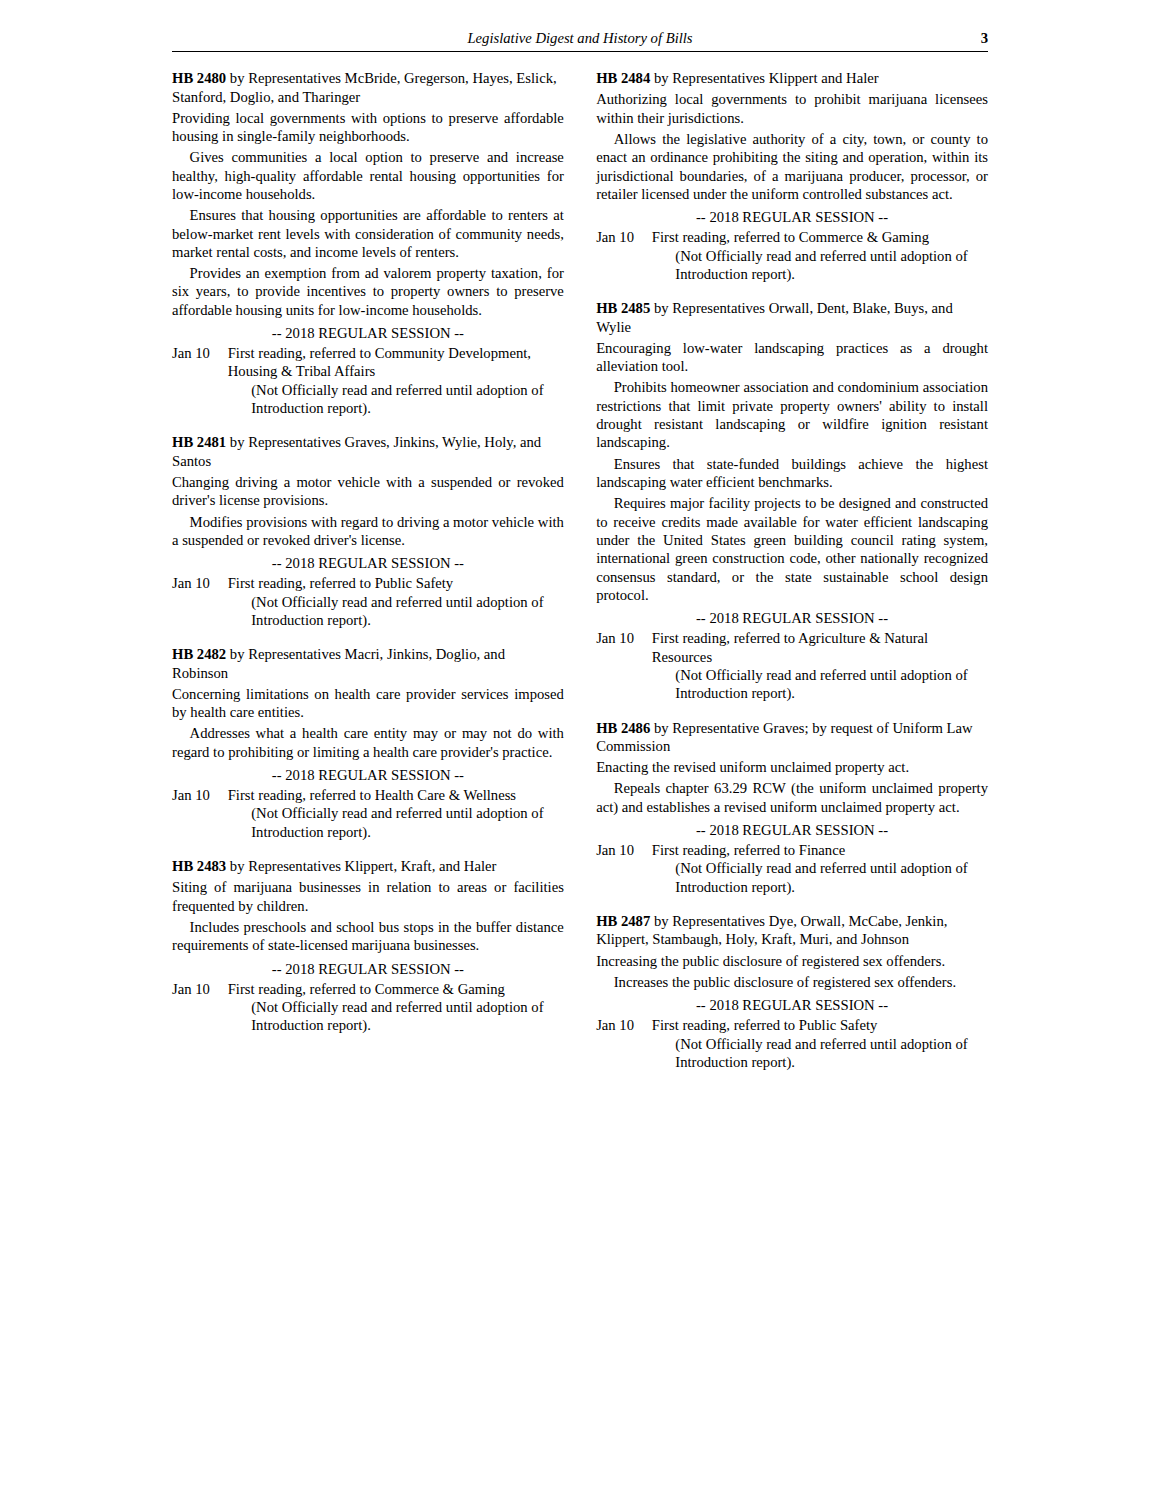Legislative Digest and History of Bills 3
HB 2480 by Representatives McBride, Gregerson, Hayes, Eslick, Stanford, Doglio, and Tharinger
Providing local governments with options to preserve affordable housing in single-family neighborhoods.
Gives communities a local option to preserve and increase healthy, high-quality affordable rental housing opportunities for low-income households.
Ensures that housing opportunities are affordable to renters at below-market rent levels with consideration of community needs, market rental costs, and income levels of renters.
Provides an exemption from ad valorem property taxation, for six years, to provide incentives to property owners to preserve affordable housing units for low-income households.
-- 2018 REGULAR SESSION --
Jan 10 First reading, referred to Community Development, Housing & Tribal Affairs (Not Officially read and referred until adoption of Introduction report).
HB 2481 by Representatives Graves, Jinkins, Wylie, Holy, and Santos
Changing driving a motor vehicle with a suspended or revoked driver's license provisions.
Modifies provisions with regard to driving a motor vehicle with a suspended or revoked driver's license.
-- 2018 REGULAR SESSION --
Jan 10 First reading, referred to Public Safety (Not Officially read and referred until adoption of Introduction report).
HB 2482 by Representatives Macri, Jinkins, Doglio, and Robinson
Concerning limitations on health care provider services imposed by health care entities.
Addresses what a health care entity may or may not do with regard to prohibiting or limiting a health care provider's practice.
-- 2018 REGULAR SESSION --
Jan 10 First reading, referred to Health Care & Wellness (Not Officially read and referred until adoption of Introduction report).
HB 2483 by Representatives Klippert, Kraft, and Haler
Siting of marijuana businesses in relation to areas or facilities frequented by children.
Includes preschools and school bus stops in the buffer distance requirements of state-licensed marijuana businesses.
-- 2018 REGULAR SESSION --
Jan 10 First reading, referred to Commerce & Gaming (Not Officially read and referred until adoption of Introduction report).
HB 2484 by Representatives Klippert and Haler
Authorizing local governments to prohibit marijuana licensees within their jurisdictions.
Allows the legislative authority of a city, town, or county to enact an ordinance prohibiting the siting and operation, within its jurisdictional boundaries, of a marijuana producer, processor, or retailer licensed under the uniform controlled substances act.
-- 2018 REGULAR SESSION --
Jan 10 First reading, referred to Commerce & Gaming (Not Officially read and referred until adoption of Introduction report).
HB 2485 by Representatives Orwall, Dent, Blake, Buys, and Wylie
Encouraging low-water landscaping practices as a drought alleviation tool.
Prohibits homeowner association and condominium association restrictions that limit private property owners' ability to install drought resistant landscaping or wildfire ignition resistant landscaping.
Ensures that state-funded buildings achieve the highest landscaping water efficient benchmarks.
Requires major facility projects to be designed and constructed to receive credits made available for water efficient landscaping under the United States green building council rating system, international green construction code, other nationally recognized consensus standard, or the state sustainable school design protocol.
-- 2018 REGULAR SESSION --
Jan 10 First reading, referred to Agriculture & Natural Resources (Not Officially read and referred until adoption of Introduction report).
HB 2486 by Representative Graves; by request of Uniform Law Commission
Enacting the revised uniform unclaimed property act.
Repeals chapter 63.29 RCW (the uniform unclaimed property act) and establishes a revised uniform unclaimed property act.
-- 2018 REGULAR SESSION --
Jan 10 First reading, referred to Finance (Not Officially read and referred until adoption of Introduction report).
HB 2487 by Representatives Dye, Orwall, McCabe, Jenkin, Klippert, Stambaugh, Holy, Kraft, Muri, and Johnson
Increasing the public disclosure of registered sex offenders.
Increases the public disclosure of registered sex offenders.
-- 2018 REGULAR SESSION --
Jan 10 First reading, referred to Public Safety (Not Officially read and referred until adoption of Introduction report).